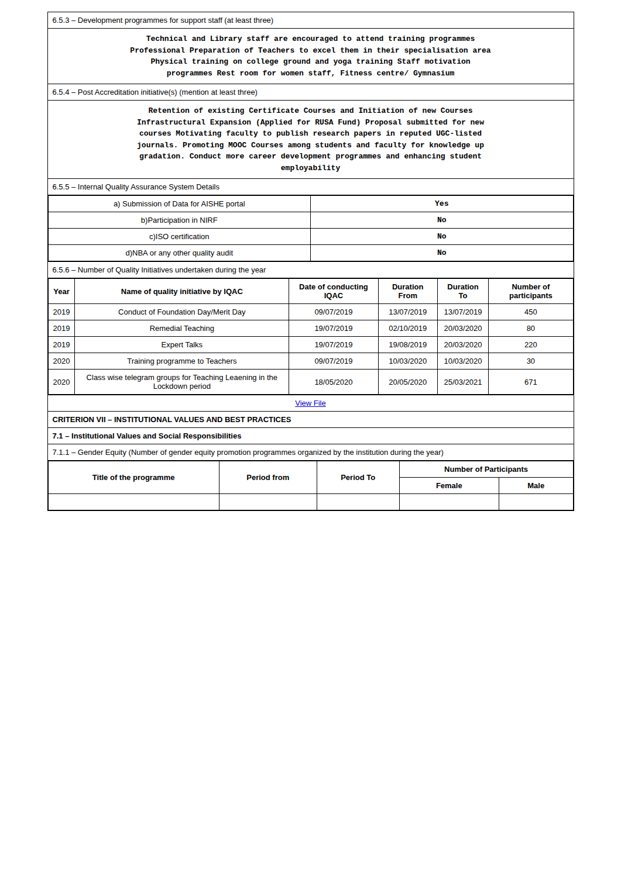6.5.3 – Development programmes for support staff (at least three)
Technical and Library staff are encouraged to attend training programmes
Professional Preparation of Teachers to excel them in their specialisation area
Physical training on college ground and yoga training Staff motivation
programmes Rest room for women staff, Fitness centre/ Gymnasium
6.5.4 – Post Accreditation initiative(s) (mention at least three)
Retention of existing Certificate Courses and Initiation of new Courses
Infrastructural Expansion (Applied for RUSA Fund) Proposal submitted for new
courses Motivating faculty to publish research papers in reputed UGC-listed
journals. Promoting MOOC Courses among students and faculty for knowledge up
gradation. Conduct more career development programmes and enhancing student
employability
6.5.5 – Internal Quality Assurance System Details
| a) Submission of Data for AISHE portal | Yes |
| b)Participation in NIRF | No |
| c)ISO certification | No |
| d)NBA or any other quality audit | No |
6.5.6 – Number of Quality Initiatives undertaken during the year
| Year | Name of quality initiative by IQAC | Date of conducting IQAC | Duration From | Duration To | Number of participants |
| --- | --- | --- | --- | --- | --- |
| 2019 | Conduct of Foundation Day/Merit Day | 09/07/2019 | 13/07/2019 | 13/07/2019 | 450 |
| 2019 | Remedial Teaching | 19/07/2019 | 02/10/2019 | 20/03/2020 | 80 |
| 2019 | Expert Talks | 19/07/2019 | 19/08/2019 | 20/03/2020 | 220 |
| 2020 | Training programme to Teachers | 09/07/2019 | 10/03/2020 | 10/03/2020 | 30 |
| 2020 | Class wise telegram groups for Teaching Leaening in the Lockdown period | 18/05/2020 | 20/05/2020 | 25/03/2021 | 671 |
View File
CRITERION VII – INSTITUTIONAL VALUES AND BEST PRACTICES
7.1 – Institutional Values and Social Responsibilities
7.1.1 – Gender Equity (Number of gender equity promotion programmes organized by the institution during the year)
| Title of the programme | Period from | Period To | Number of Participants |
| --- | --- | --- | --- |
| Female | Male |